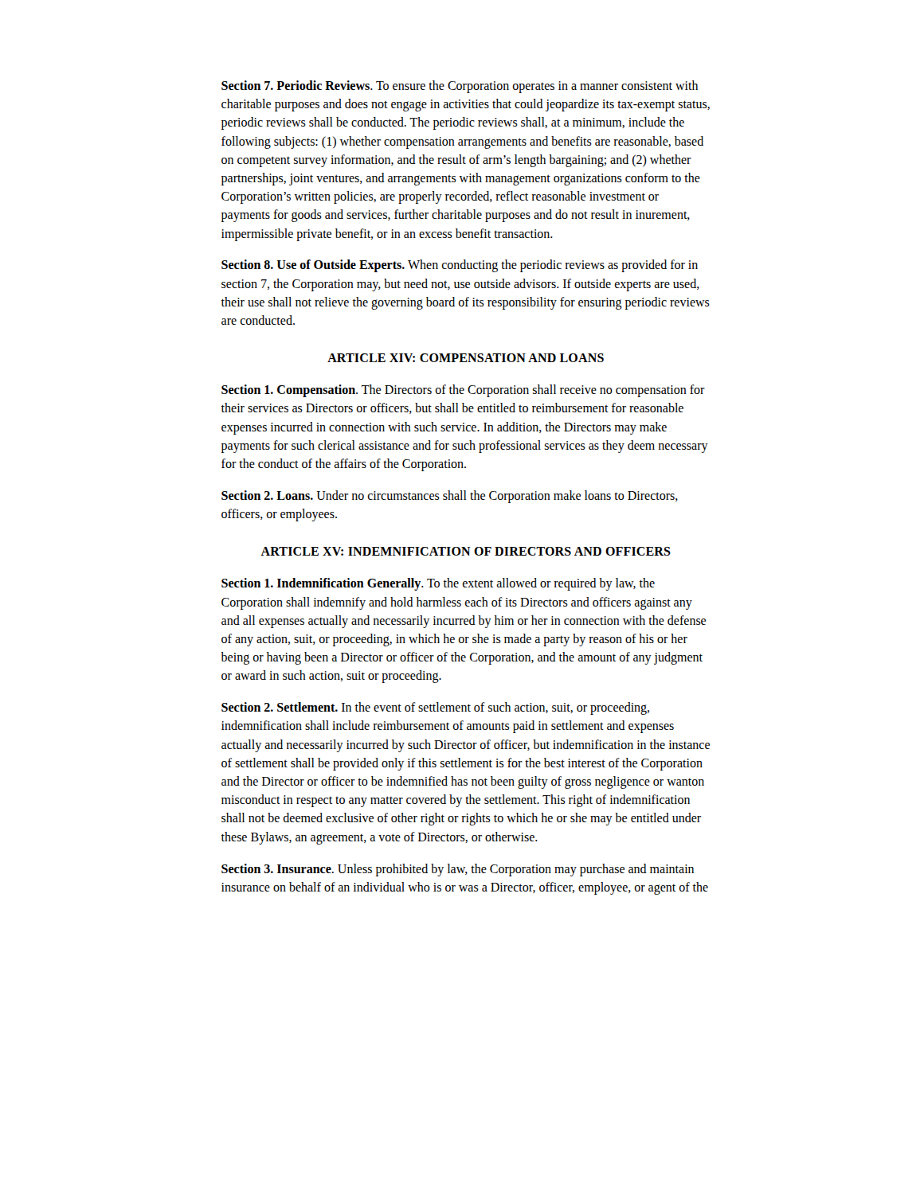Section 7. Periodic Reviews. To ensure the Corporation operates in a manner consistent with charitable purposes and does not engage in activities that could jeopardize its tax-exempt status, periodic reviews shall be conducted. The periodic reviews shall, at a minimum, include the following subjects: (1) whether compensation arrangements and benefits are reasonable, based on competent survey information, and the result of arm’s length bargaining; and (2) whether partnerships, joint ventures, and arrangements with management organizations conform to the Corporation’s written policies, are properly recorded, reflect reasonable investment or payments for goods and services, further charitable purposes and do not result in inurement, impermissible private benefit, or in an excess benefit transaction.
Section 8. Use of Outside Experts. When conducting the periodic reviews as provided for in section 7, the Corporation may, but need not, use outside advisors. If outside experts are used, their use shall not relieve the governing board of its responsibility for ensuring periodic reviews are conducted.
ARTICLE XIV: COMPENSATION AND LOANS
Section 1. Compensation. The Directors of the Corporation shall receive no compensation for their services as Directors or officers, but shall be entitled to reimbursement for reasonable expenses incurred in connection with such service. In addition, the Directors may make payments for such clerical assistance and for such professional services as they deem necessary for the conduct of the affairs of the Corporation.
Section 2. Loans. Under no circumstances shall the Corporation make loans to Directors, officers, or employees.
ARTICLE XV: INDEMNIFICATION OF DIRECTORS AND OFFICERS
Section 1. Indemnification Generally. To the extent allowed or required by law, the Corporation shall indemnify and hold harmless each of its Directors and officers against any and all expenses actually and necessarily incurred by him or her in connection with the defense of any action, suit, or proceeding, in which he or she is made a party by reason of his or her being or having been a Director or officer of the Corporation, and the amount of any judgment or award in such action, suit or proceeding.
Section 2. Settlement. In the event of settlement of such action, suit, or proceeding, indemnification shall include reimbursement of amounts paid in settlement and expenses actually and necessarily incurred by such Director of officer, but indemnification in the instance of settlement shall be provided only if this settlement is for the best interest of the Corporation and the Director or officer to be indemnified has not been guilty of gross negligence or wanton misconduct in respect to any matter covered by the settlement. This right of indemnification shall not be deemed exclusive of other right or rights to which he or she may be entitled under these Bylaws, an agreement, a vote of Directors, or otherwise.
Section 3. Insurance. Unless prohibited by law, the Corporation may purchase and maintain insurance on behalf of an individual who is or was a Director, officer, employee, or agent of the